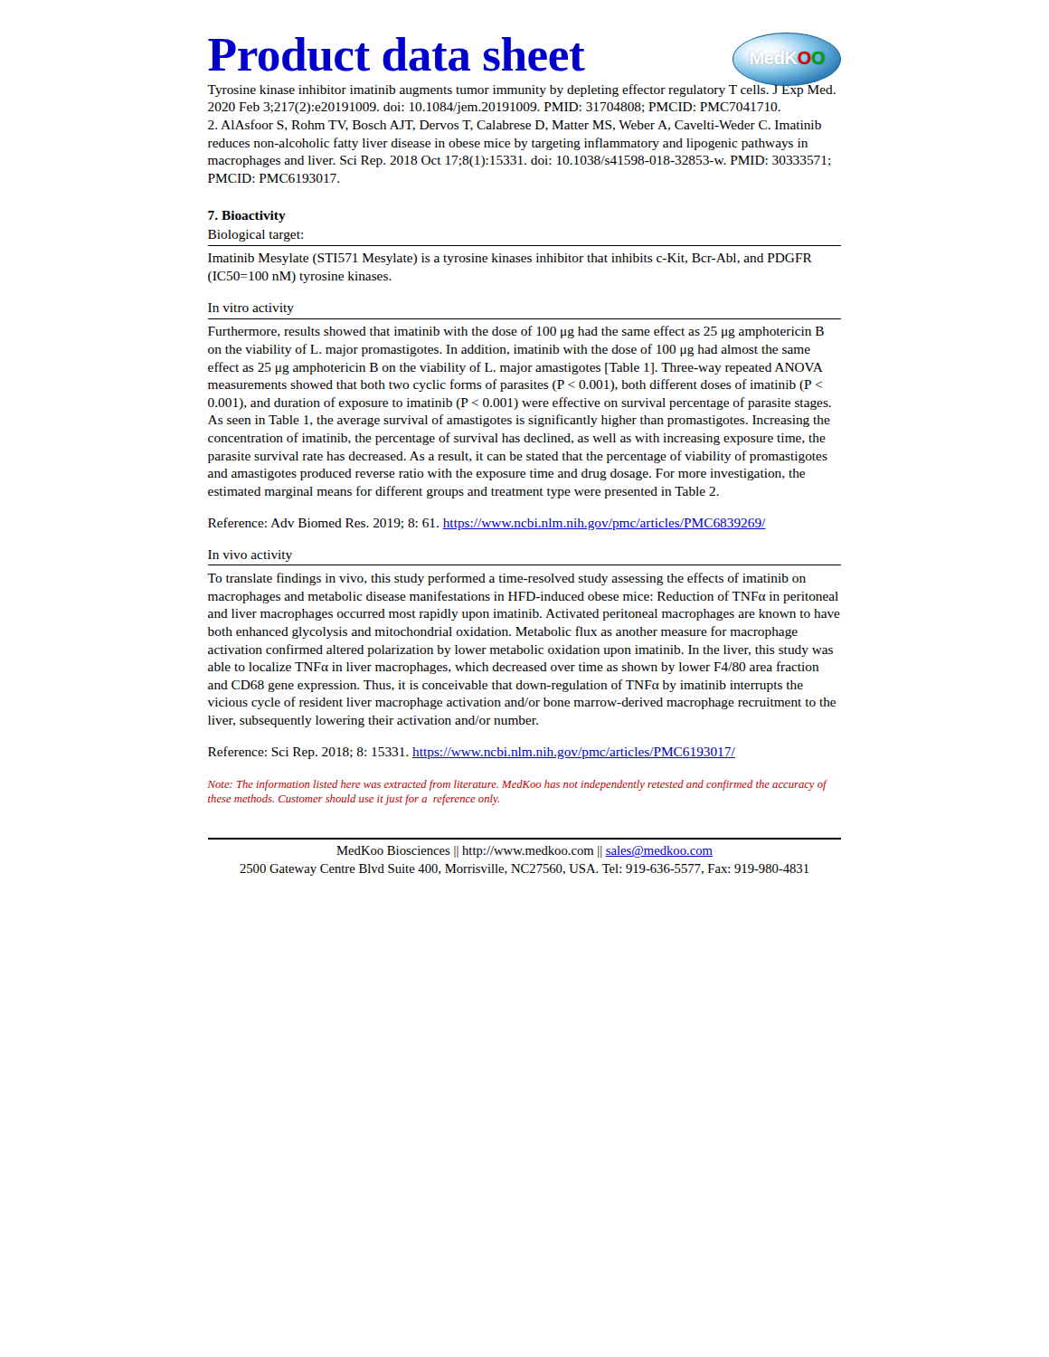Product data sheet
MedKOO
Tyrosine kinase inhibitor imatinib augments tumor immunity by depleting effector regulatory T cells. J Exp Med. 2020 Feb 3;217(2):e20191009. doi: 10.1084/jem.20191009. PMID: 31704808; PMCID: PMC7041710.
2. AlAsfoor S, Rohm TV, Bosch AJT, Dervos T, Calabrese D, Matter MS, Weber A, Cavelti-Weder C. Imatinib reduces non-alcoholic fatty liver disease in obese mice by targeting inflammatory and lipogenic pathways in macrophages and liver. Sci Rep. 2018 Oct 17;8(1):15331. doi: 10.1038/s41598-018-32853-w. PMID: 30333571; PMCID: PMC6193017.
7. Bioactivity
Biological target:
Imatinib Mesylate (STI571 Mesylate) is a tyrosine kinases inhibitor that inhibits c-Kit, Bcr-Abl, and PDGFR (IC50=100 nM) tyrosine kinases.
In vitro activity
Furthermore, results showed that imatinib with the dose of 100 μg had the same effect as 25 μg amphotericin B on the viability of L. major promastigotes. In addition, imatinib with the dose of 100 μg had almost the same effect as 25 μg amphotericin B on the viability of L. major amastigotes [Table 1]. Three-way repeated ANOVA measurements showed that both two cyclic forms of parasites (P < 0.001), both different doses of imatinib (P < 0.001), and duration of exposure to imatinib (P < 0.001) were effective on survival percentage of parasite stages. As seen in Table 1, the average survival of amastigotes is significantly higher than promastigotes. Increasing the concentration of imatinib, the percentage of survival has declined, as well as with increasing exposure time, the parasite survival rate has decreased. As a result, it can be stated that the percentage of viability of promastigotes and amastigotes produced reverse ratio with the exposure time and drug dosage. For more investigation, the estimated marginal means for different groups and treatment type were presented in Table 2.
Reference: Adv Biomed Res. 2019; 8: 61. https://www.ncbi.nlm.nih.gov/pmc/articles/PMC6839269/
In vivo activity
To translate findings in vivo, this study performed a time-resolved study assessing the effects of imatinib on macrophages and metabolic disease manifestations in HFD-induced obese mice: Reduction of TNFα in peritoneal and liver macrophages occurred most rapidly upon imatinib. Activated peritoneal macrophages are known to have both enhanced glycolysis and mitochondrial oxidation. Metabolic flux as another measure for macrophage activation confirmed altered polarization by lower metabolic oxidation upon imatinib. In the liver, this study was able to localize TNFα in liver macrophages, which decreased over time as shown by lower F4/80 area fraction and CD68 gene expression. Thus, it is conceivable that down-regulation of TNFα by imatinib interrupts the vicious cycle of resident liver macrophage activation and/or bone marrow-derived macrophage recruitment to the liver, subsequently lowering their activation and/or number.
Reference: Sci Rep. 2018; 8: 15331. https://www.ncbi.nlm.nih.gov/pmc/articles/PMC6193017/
Note: The information listed here was extracted from literature. MedKoo has not independently retested and confirmed the accuracy of these methods. Customer should use it just for a reference only.
MedKoo Biosciences || http://www.medkoo.com || sales@medkoo.com
2500 Gateway Centre Blvd Suite 400, Morrisville, NC27560, USA. Tel: 919-636-5577, Fax: 919-980-4831